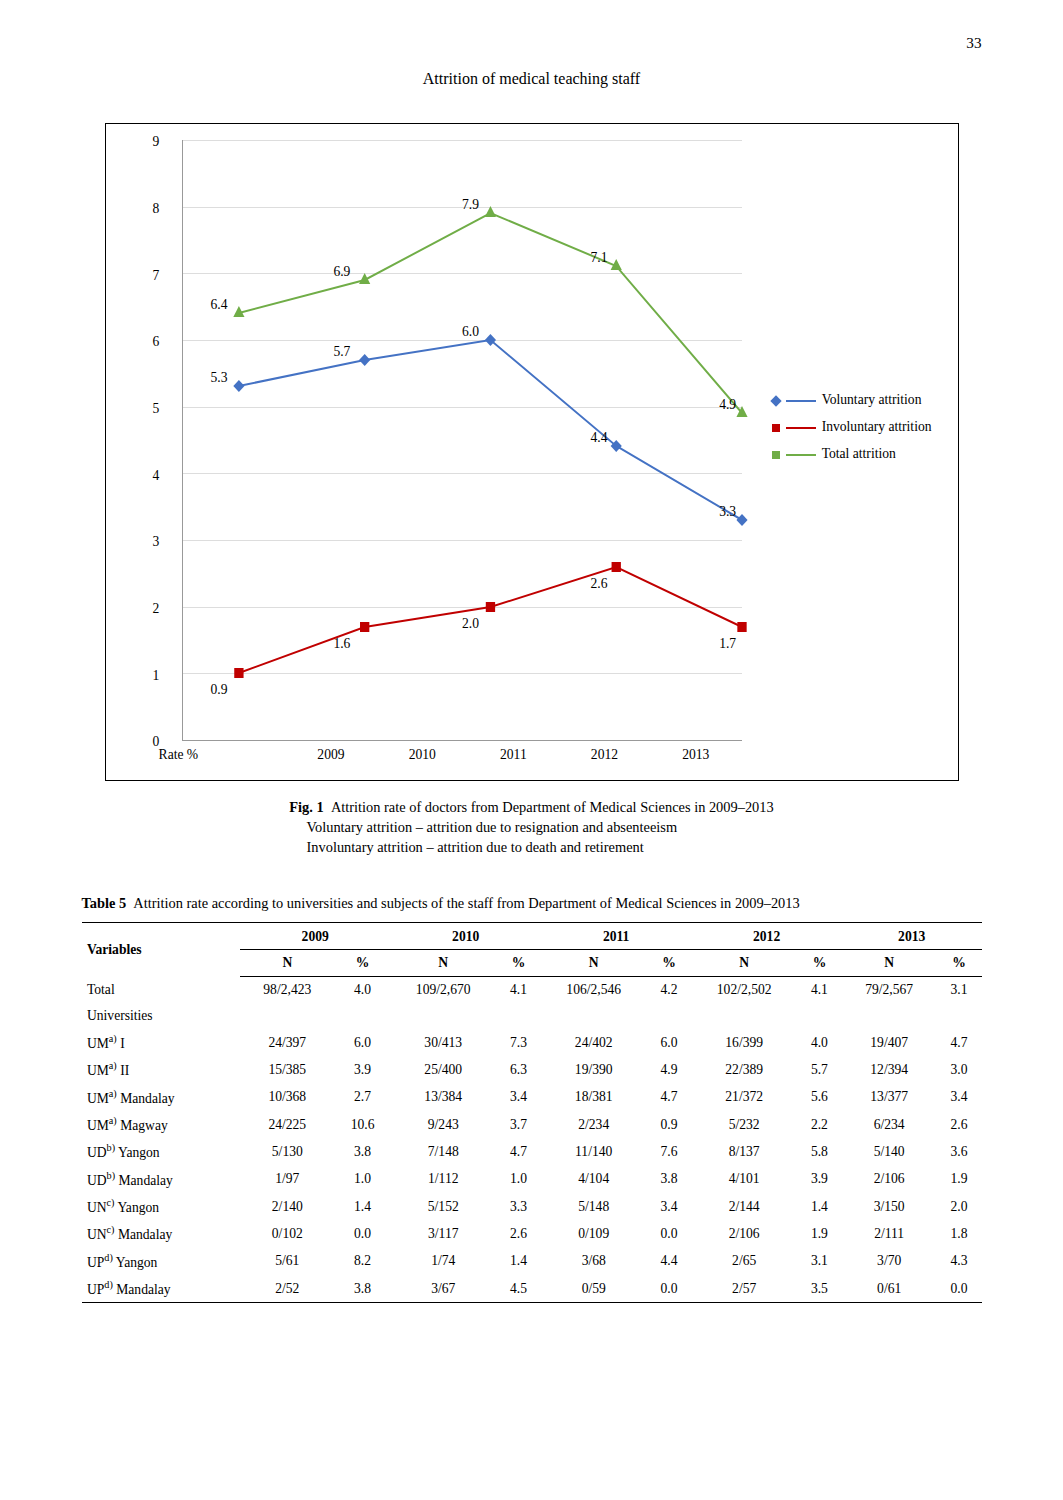33
Attrition of medical teaching staff
9
8
7
6
5
4
3
2
1
0
6.4
6.9
7.9
7.1
4.9
5.3
5.7
6.0
4.4
3.3
0.9
1.6
2.0
2.6
1.7
Voluntary attrition
Involuntary attrition
Total attrition
Rate % 2009 2010 2011 2012 2013
Fig. 1 Attrition rate of doctors from Department of Medical Sciences in 2009–2013 Voluntary attrition – attrition due to resignation and absenteeism Involuntary attrition – attrition due to death and retirement
Table 5 Attrition rate according to universities and subjects of the staff from Department of Medical Sciences in 2009–2013
| Variables | 2009 | 2010 | 2011 | 2012 | 2013 |
| --- | --- | --- | --- | --- | --- |
| N | % | N | % | N | % | N | % | N | % |
| Total | 98/2,423 | 4.0 | 109/2,670 | 4.1 | 106/2,546 | 4.2 | 102/2,502 | 4.1 | 79/2,567 | 3.1 |
| Universities | | | | | | | | | | |
| UM a) I | 24/397 | 6.0 | 30/413 | 7.3 | 24/402 | 6.0 | 16/399 | 4.0 | 19/407 | 4.7 |
| UM a) II | 15/385 | 3.9 | 25/400 | 6.3 | 19/390 | 4.9 | 22/389 | 5.7 | 12/394 | 3.0 |
| UM a) Mandalay | 10/368 | 2.7 | 13/384 | 3.4 | 18/381 | 4.7 | 21/372 | 5.6 | 13/377 | 3.4 |
| UM a) Magway | 24/225 | 10.6 | 9/243 | 3.7 | 2/234 | 0.9 | 5/232 | 2.2 | 6/234 | 2.6 |
| UD b) Yangon | 5/130 | 3.8 | 7/148 | 4.7 | 11/140 | 7.6 | 8/137 | 5.8 | 5/140 | 3.6 |
| UD b) Mandalay | 1/97 | 1.0 | 1/112 | 1.0 | 4/104 | 3.8 | 4/101 | 3.9 | 2/106 | 1.9 |
| UN c) Yangon | 2/140 | 1.4 | 5/152 | 3.3 | 5/148 | 3.4 | 2/144 | 1.4 | 3/150 | 2.0 |
| UN c) Mandalay | 0/102 | 0.0 | 3/117 | 2.6 | 0/109 | 0.0 | 2/106 | 1.9 | 2/111 | 1.8 |
| UP d) Yangon | 5/61 | 8.2 | 1/74 | 1.4 | 3/68 | 4.4 | 2/65 | 3.1 | 3/70 | 4.3 |
| UP d) Mandalay | 2/52 | 3.8 | 3/67 | 4.5 | 0/59 | 0.0 | 2/57 | 3.5 | 0/61 | 0.0 |